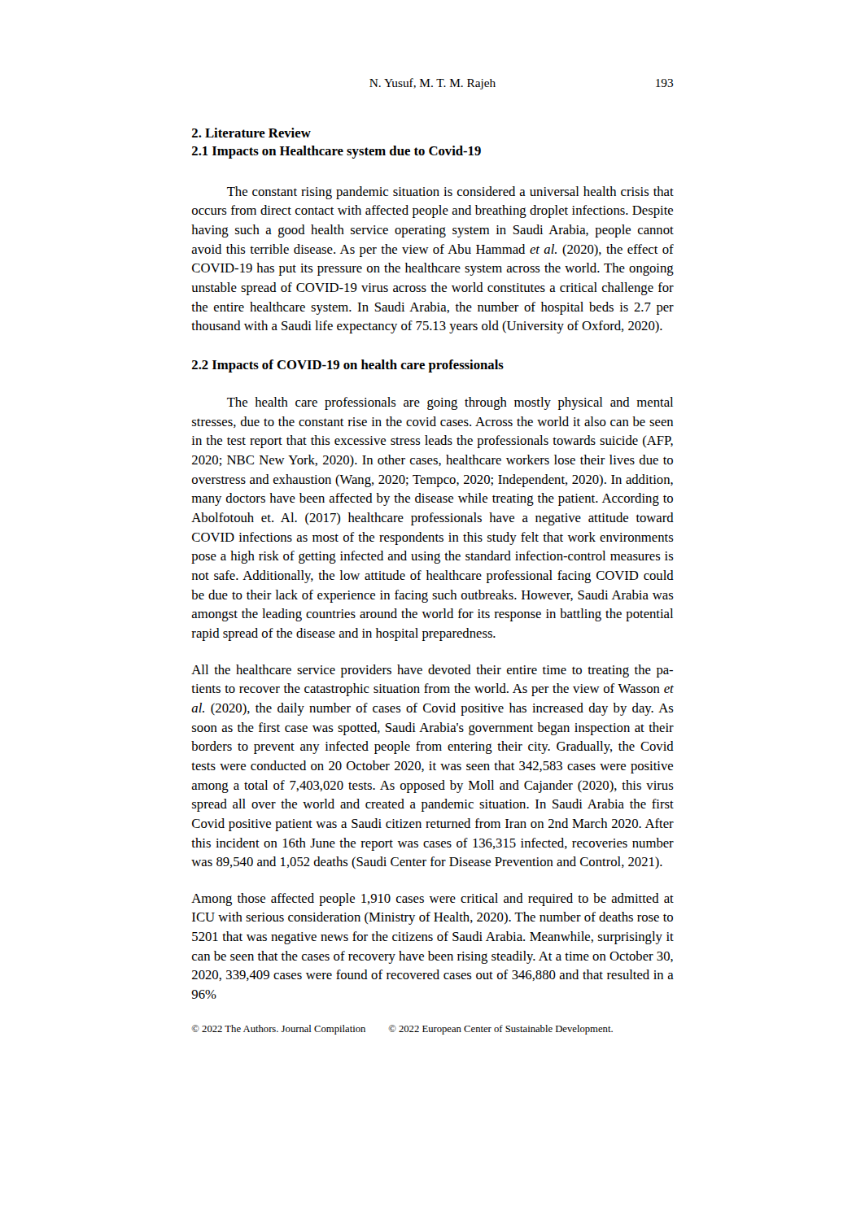N. Yusuf, M. T. M. Rajeh
193
2. Literature Review
2.1 Impacts on Healthcare system due to Covid-19
The constant rising pandemic situation is considered a universal health crisis that occurs from direct contact with affected people and breathing droplet infections. Despite having such a good health service operating system in Saudi Arabia, people cannot avoid this terrible disease. As per the view of Abu Hammad et al. (2020), the effect of COVID-19 has put its pressure on the healthcare system across the world. The ongoing unstable spread of COVID-19 virus across the world constitutes a critical challenge for the entire healthcare system. In Saudi Arabia, the number of hospital beds is 2.7 per thousand with a Saudi life expectancy of 75.13 years old (University of Oxford, 2020).
2.2 Impacts of COVID-19 on health care professionals
The health care professionals are going through mostly physical and mental stresses, due to the constant rise in the covid cases. Across the world it also can be seen in the test report that this excessive stress leads the professionals towards suicide (AFP, 2020; NBC New York, 2020). In other cases, healthcare workers lose their lives due to overstress and exhaustion (Wang, 2020; Tempco, 2020; Independent, 2020). In addition, many doctors have been affected by the disease while treating the patient. According to Abolfotouh et. Al. (2017) healthcare professionals have a negative attitude toward COVID infections as most of the respondents in this study felt that work environments pose a high risk of getting infected and using the standard infection-control measures is not safe. Additionally, the low attitude of healthcare professional facing COVID could be due to their lack of experience in facing such outbreaks. However, Saudi Arabia was amongst the leading countries around the world for its response in battling the potential rapid spread of the disease and in hospital preparedness.
All the healthcare service providers have devoted their entire time to treating the patients to recover the catastrophic situation from the world. As per the view of Wasson et al. (2020), the daily number of cases of Covid positive has increased day by day. As soon as the first case was spotted, Saudi Arabia's government began inspection at their borders to prevent any infected people from entering their city. Gradually, the Covid tests were conducted on 20 October 2020, it was seen that 342,583 cases were positive among a total of 7,403,020 tests. As opposed by Moll and Cajander (2020), this virus spread all over the world and created a pandemic situation. In Saudi Arabia the first Covid positive patient was a Saudi citizen returned from Iran on 2nd March 2020. After this incident on 16th June the report was cases of 136,315 infected, recoveries number was 89,540 and 1,052 deaths (Saudi Center for Disease Prevention and Control, 2021).
Among those affected people 1,910 cases were critical and required to be admitted at ICU with serious consideration (Ministry of Health, 2020). The number of deaths rose to 5201 that was negative news for the citizens of Saudi Arabia. Meanwhile, surprisingly it can be seen that the cases of recovery have been rising steadily. At a time on October 30, 2020, 339,409 cases were found of recovered cases out of 346,880 and that resulted in a 96%
© 2022 The Authors. Journal Compilation
© 2022 European Center of Sustainable Development.